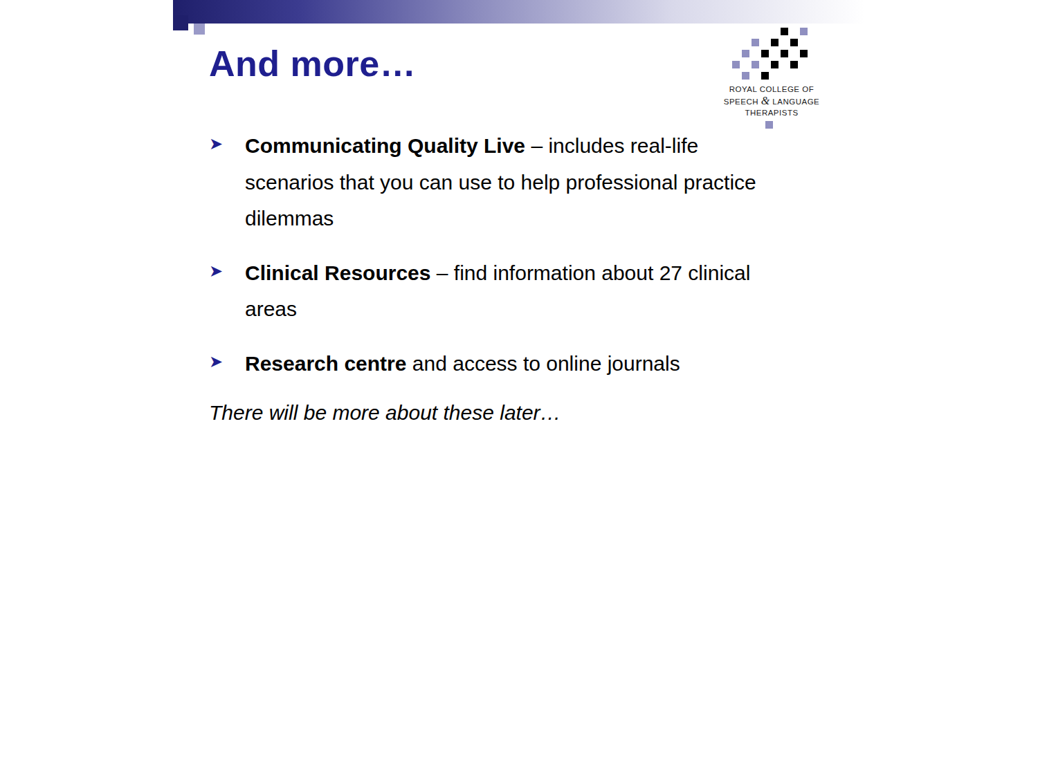ROYAL COLLEGE OF
SPEECH & LANGUAGE
THERAPISTS
And more…
Communicating Quality Live – includes real-life scenarios that you can use to help professional practice dilemmas
Clinical Resources – find information about 27 clinical areas
Research centre and access to online journals
There will be more about these later…